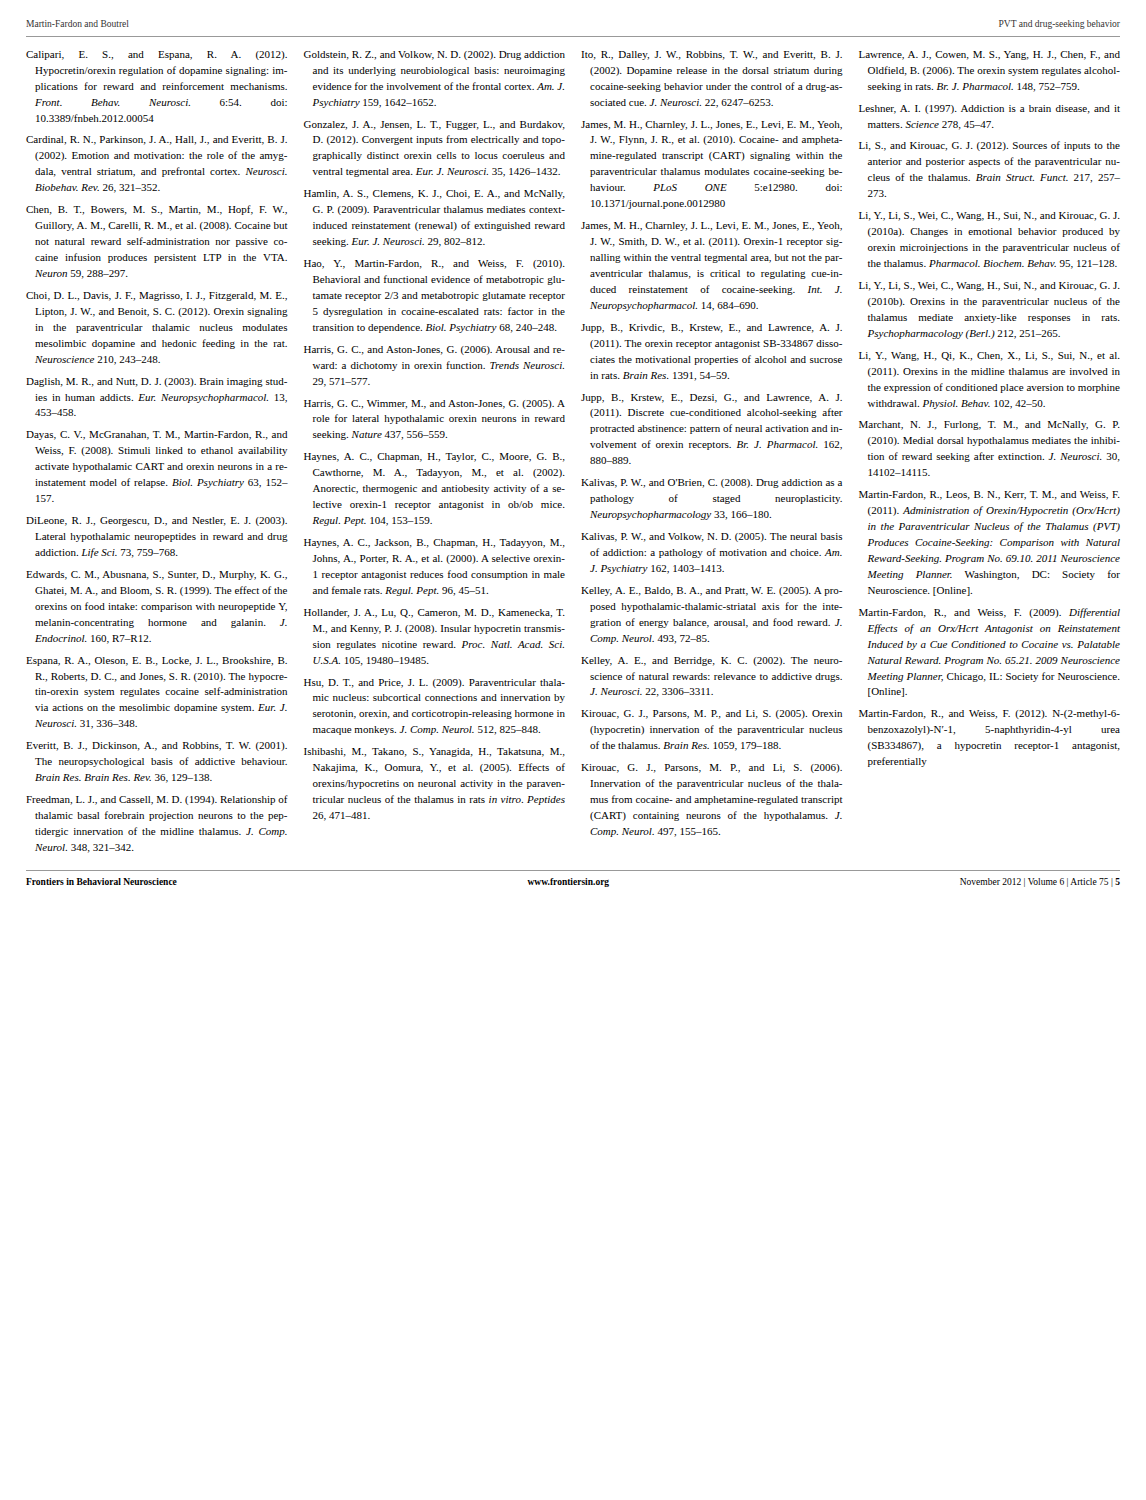Martin-Fardon and Boutrel
PVT and drug-seeking behavior
Calipari, E. S., and Espana, R. A. (2012). Hypocretin/orexin regulation of dopamine signaling: implications for reward and reinforcement mechanisms. Front. Behav. Neurosci. 6:54. doi: 10.3389/fnbeh.2012.00054
Cardinal, R. N., Parkinson, J. A., Hall, J., and Everitt, B. J. (2002). Emotion and motivation: the role of the amygdala, ventral striatum, and prefrontal cortex. Neurosci. Biobehav. Rev. 26, 321–352.
Chen, B. T., Bowers, M. S., Martin, M., Hopf, F. W., Guillory, A. M., Carelli, R. M., et al. (2008). Cocaine but not natural reward self-administration nor passive cocaine infusion produces persistent LTP in the VTA. Neuron 59, 288–297.
Choi, D. L., Davis, J. F., Magrisso, I. J., Fitzgerald, M. E., Lipton, J. W., and Benoit, S. C. (2012). Orexin signaling in the paraventricular thalamic nucleus modulates mesolimbic dopamine and hedonic feeding in the rat. Neuroscience 210, 243–248.
Daglish, M. R., and Nutt, D. J. (2003). Brain imaging studies in human addicts. Eur. Neuropsychopharmacol. 13, 453–458.
Dayas, C. V., McGranahan, T. M., Martin-Fardon, R., and Weiss, F. (2008). Stimuli linked to ethanol availability activate hypothalamic CART and orexin neurons in a reinstatement model of relapse. Biol. Psychiatry 63, 152–157.
DiLeone, R. J., Georgescu, D., and Nestler, E. J. (2003). Lateral hypothalamic neuropeptides in reward and drug addiction. Life Sci. 73, 759–768.
Edwards, C. M., Abusnana, S., Sunter, D., Murphy, K. G., Ghatei, M. A., and Bloom, S. R. (1999). The effect of the orexins on food intake: comparison with neuropeptide Y, melanin-concentrating hormone and galanin. J. Endocrinol. 160, R7–R12.
Espana, R. A., Oleson, E. B., Locke, J. L., Brookshire, B. R., Roberts, D. C., and Jones, S. R. (2010). The hypocretin-orexin system regulates cocaine self-administration via actions on the mesolimbic dopamine system. Eur. J. Neurosci. 31, 336–348.
Everitt, B. J., Dickinson, A., and Robbins, T. W. (2001). The neuropsychological basis of addictive behaviour. Brain Res. Brain Res. Rev. 36, 129–138.
Freedman, L. J., and Cassell, M. D. (1994). Relationship of thalamic basal forebrain projection neurons to the peptidergic innervation of the midline thalamus. J. Comp. Neurol. 348, 321–342.
Goldstein, R. Z., and Volkow, N. D. (2002). Drug addiction and its underlying neurobiological basis: neuroimaging evidence for the involvement of the frontal cortex. Am. J. Psychiatry 159, 1642–1652.
Gonzalez, J. A., Jensen, L. T., Fugger, L., and Burdakov, D. (2012). Convergent inputs from electrically and topographically distinct orexin cells to locus coeruleus and ventral tegmental area. Eur. J. Neurosci. 35, 1426–1432.
Hamlin, A. S., Clemens, K. J., Choi, E. A., and McNally, G. P. (2009). Paraventricular thalamus mediates context-induced reinstatement (renewal) of extinguished reward seeking. Eur. J. Neurosci. 29, 802–812.
Hao, Y., Martin-Fardon, R., and Weiss, F. (2010). Behavioral and functional evidence of metabotropic glutamate receptor 2/3 and metabotropic glutamate receptor 5 dysregulation in cocaine-escalated rats: factor in the transition to dependence. Biol. Psychiatry 68, 240–248.
Harris, G. C., and Aston-Jones, G. (2006). Arousal and reward: a dichotomy in orexin function. Trends Neurosci. 29, 571–577.
Harris, G. C., Wimmer, M., and Aston-Jones, G. (2005). A role for lateral hypothalamic orexin neurons in reward seeking. Nature 437, 556–559.
Haynes, A. C., Chapman, H., Taylor, C., Moore, G. B., Cawthorne, M. A., Tadayyon, M., et al. (2002). Anorectic, thermogenic and antiobesity activity of a selective orexin-1 receptor antagonist in ob/ob mice. Regul. Pept. 104, 153–159.
Haynes, A. C., Jackson, B., Chapman, H., Tadayyon, M., Johns, A., Porter, R. A., et al. (2000). A selective orexin-1 receptor antagonist reduces food consumption in male and female rats. Regul. Pept. 96, 45–51.
Hollander, J. A., Lu, Q., Cameron, M. D., Kamenecka, T. M., and Kenny, P. J. (2008). Insular hypocretin transmission regulates nicotine reward. Proc. Natl. Acad. Sci. U.S.A. 105, 19480–19485.
Hsu, D. T., and Price, J. L. (2009). Paraventricular thalamic nucleus: subcortical connections and innervation by serotonin, orexin, and corticotropin-releasing hormone in macaque monkeys. J. Comp. Neurol. 512, 825–848.
Ishibashi, M., Takano, S., Yanagida, H., Takatsuna, M., Nakajima, K., Oomura, Y., et al. (2005). Effects of orexins/hypocretins on neuronal activity in the paraventricular nucleus of the thalamus in rats in vitro. Peptides 26, 471–481.
Ito, R., Dalley, J. W., Robbins, T. W., and Everitt, B. J. (2002). Dopamine release in the dorsal striatum during cocaine-seeking behavior under the control of a drug-associated cue. J. Neurosci. 22, 6247–6253.
James, M. H., Charnley, J. L., Jones, E., Levi, E. M., Yeoh, J. W., Flynn, J. R., et al. (2010). Cocaine- and amphetamine-regulated transcript (CART) signaling within the paraventricular thalamus modulates cocaine-seeking behaviour. PLoS ONE 5:e12980. doi: 10.1371/journal.pone.0012980
James, M. H., Charnley, J. L., Levi, E. M., Jones, E., Yeoh, J. W., Smith, D. W., et al. (2011). Orexin-1 receptor signalling within the ventral tegmental area, but not the paraventricular thalamus, is critical to regulating cue-induced reinstatement of cocaine-seeking. Int. J. Neuropsychopharmacol. 14, 684–690.
Jupp, B., Krivdic, B., Krstew, E., and Lawrence, A. J. (2011). The orexin receptor antagonist SB-334867 dissociates the motivational properties of alcohol and sucrose in rats. Brain Res. 1391, 54–59.
Jupp, B., Krstew, E., Dezsi, G., and Lawrence, A. J. (2011). Discrete cue-conditioned alcohol-seeking after protracted abstinence: pattern of neural activation and involvement of orexin receptors. Br. J. Pharmacol. 162, 880–889.
Kalivas, P. W., and O'Brien, C. (2008). Drug addiction as a pathology of staged neuroplasticity. Neuropsychopharmacology 33, 166–180.
Kalivas, P. W., and Volkow, N. D. (2005). The neural basis of addiction: a pathology of motivation and choice. Am. J. Psychiatry 162, 1403–1413.
Kelley, A. E., Baldo, B. A., and Pratt, W. E. (2005). A proposed hypothalamic-thalamic-striatal axis for the integration of energy balance, arousal, and food reward. J. Comp. Neurol. 493, 72–85.
Kelley, A. E., and Berridge, K. C. (2002). The neuroscience of natural rewards: relevance to addictive drugs. J. Neurosci. 22, 3306–3311.
Kirouac, G. J., Parsons, M. P., and Li, S. (2005). Orexin (hypocretin) innervation of the paraventricular nucleus of the thalamus. Brain Res. 1059, 179–188.
Kirouac, G. J., Parsons, M. P., and Li, S. (2006). Innervation of the paraventricular nucleus of the thalamus from cocaine- and amphetamine-regulated transcript (CART) containing neurons of the hypothalamus. J. Comp. Neurol. 497, 155–165.
Lawrence, A. J., Cowen, M. S., Yang, H. J., Chen, F., and Oldfield, B. (2006). The orexin system regulates alcohol-seeking in rats. Br. J. Pharmacol. 148, 752–759.
Leshner, A. I. (1997). Addiction is a brain disease, and it matters. Science 278, 45–47.
Li, S., and Kirouac, G. J. (2012). Sources of inputs to the anterior and posterior aspects of the paraventricular nucleus of the thalamus. Brain Struct. Funct. 217, 257–273.
Li, Y., Li, S., Wei, C., Wang, H., Sui, N., and Kirouac, G. J. (2010a). Changes in emotional behavior produced by orexin microinjections in the paraventricular nucleus of the thalamus. Pharmacol. Biochem. Behav. 95, 121–128.
Li, Y., Li, S., Wei, C., Wang, H., Sui, N., and Kirouac, G. J. (2010b). Orexins in the paraventricular nucleus of the thalamus mediate anxiety-like responses in rats. Psychopharmacology (Berl.) 212, 251–265.
Li, Y., Wang, H., Qi, K., Chen, X., Li, S., Sui, N., et al. (2011). Orexins in the midline thalamus are involved in the expression of conditioned place aversion to morphine withdrawal. Physiol. Behav. 102, 42–50.
Marchant, N. J., Furlong, T. M., and McNally, G. P. (2010). Medial dorsal hypothalamus mediates the inhibition of reward seeking after extinction. J. Neurosci. 30, 14102–14115.
Martin-Fardon, R., Leos, B. N., Kerr, T. M., and Weiss, F. (2011). Administration of Orexin/Hypocretin (Orx/Hcrt) in the Paraventricular Nucleus of the Thalamus (PVT) Produces Cocaine-Seeking: Comparison with Natural Reward-Seeking. Program No. 69.10. 2011 Neuroscience Meeting Planner. Washington, DC: Society for Neuroscience. [Online].
Martin-Fardon, R., and Weiss, F. (2009). Differential Effects of an Orx/Hcrt Antagonist on Reinstatement Induced by a Cue Conditioned to Cocaine vs. Palatable Natural Reward. Program No. 65.21. 2009 Neuroscience Meeting Planner, Chicago, IL: Society for Neuroscience. [Online].
Martin-Fardon, R., and Weiss, F. (2012). N-(2-methyl-6-benzoxazolyl)-N′-1, 5-naphthyridin-4-yl urea (SB334867), a hypocretin receptor-1 antagonist, preferentially
Frontiers in Behavioral Neuroscience
www.frontiersin.org
November 2012 | Volume 6 | Article 75 | 5